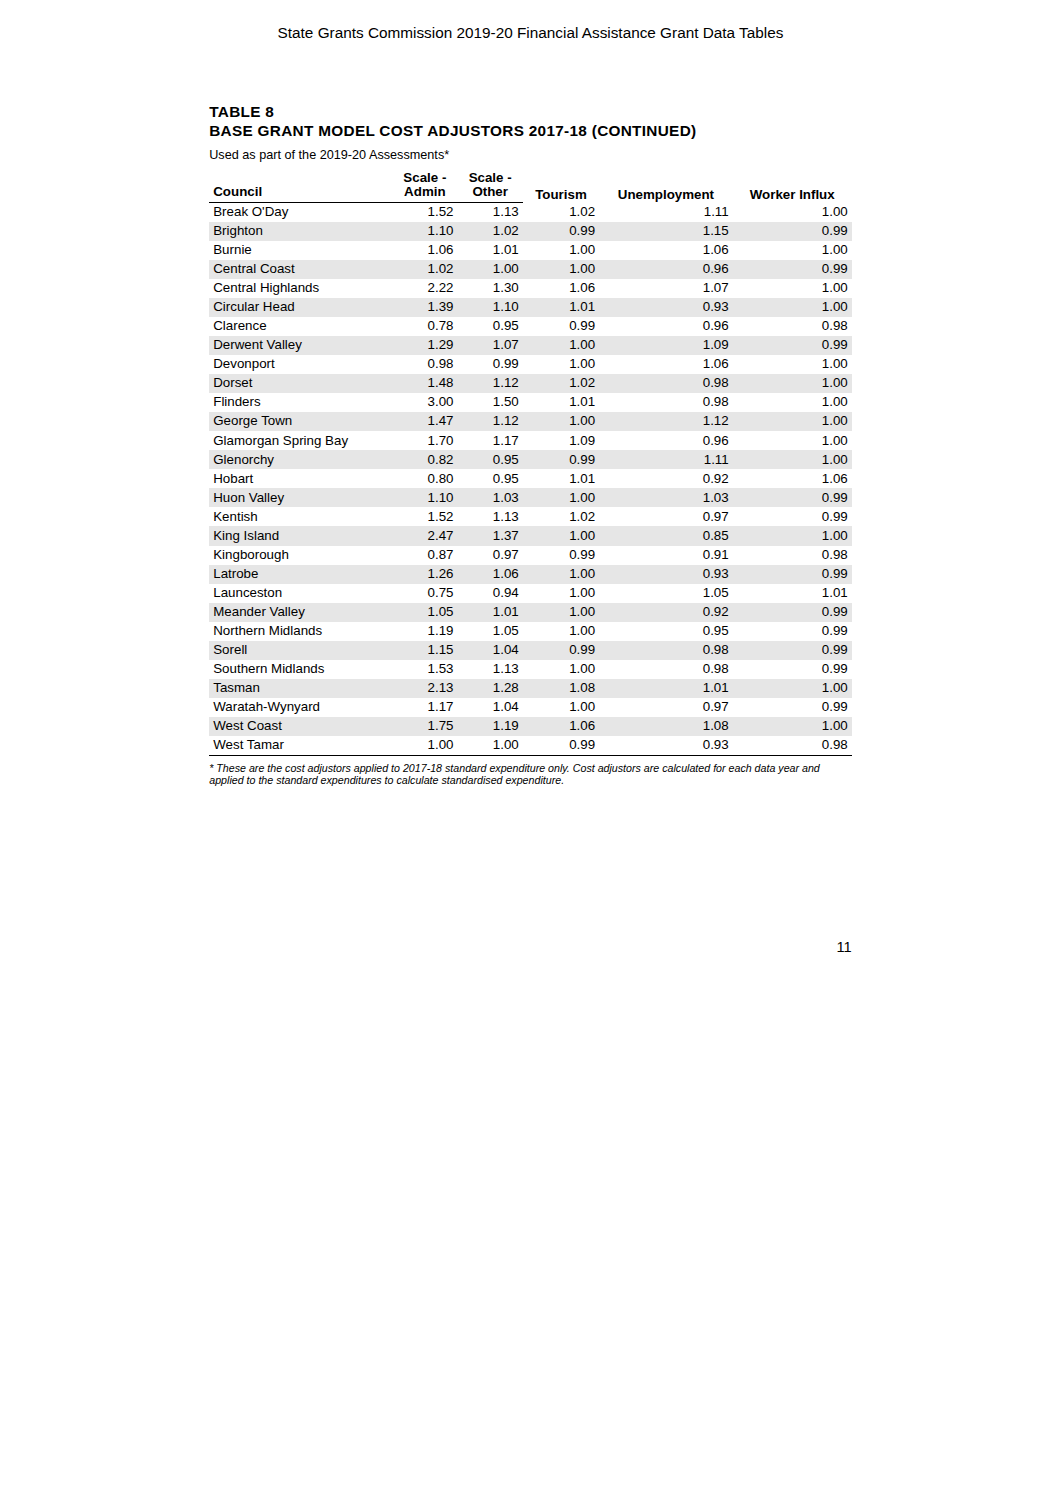State Grants Commission 2019-20 Financial Assistance Grant Data Tables
TABLE 8BASE GRANT MODEL COST ADJUSTORS 2017-18 (CONTINUED)
Used as part of the 2019-20 Assessments*
| | Scale - | Scale - | Tourism | Unemployment | Worker Influx |
| --- | --- | --- | --- | --- | --- |
| Council | Admin | Other |
| Break O'Day | 1.52 | 1.13 | 1.02 | 1.11 | 1.00 |
| Brighton | 1.10 | 1.02 | 0.99 | 1.15 | 0.99 |
| Burnie | 1.06 | 1.01 | 1.00 | 1.06 | 1.00 |
| Central Coast | 1.02 | 1.00 | 1.00 | 0.96 | 0.99 |
| Central Highlands | 2.22 | 1.30 | 1.06 | 1.07 | 1.00 |
| Circular Head | 1.39 | 1.10 | 1.01 | 0.93 | 1.00 |
| Clarence | 0.78 | 0.95 | 0.99 | 0.96 | 0.98 |
| Derwent Valley | 1.29 | 1.07 | 1.00 | 1.09 | 0.99 |
| Devonport | 0.98 | 0.99 | 1.00 | 1.06 | 1.00 |
| Dorset | 1.48 | 1.12 | 1.02 | 0.98 | 1.00 |
| Flinders | 3.00 | 1.50 | 1.01 | 0.98 | 1.00 |
| George Town | 1.47 | 1.12 | 1.00 | 1.12 | 1.00 |
| Glamorgan Spring Bay | 1.70 | 1.17 | 1.09 | 0.96 | 1.00 |
| Glenorchy | 0.82 | 0.95 | 0.99 | 1.11 | 1.00 |
| Hobart | 0.80 | 0.95 | 1.01 | 0.92 | 1.06 |
| Huon Valley | 1.10 | 1.03 | 1.00 | 1.03 | 0.99 |
| Kentish | 1.52 | 1.13 | 1.02 | 0.97 | 0.99 |
| King Island | 2.47 | 1.37 | 1.00 | 0.85 | 1.00 |
| Kingborough | 0.87 | 0.97 | 0.99 | 0.91 | 0.98 |
| Latrobe | 1.26 | 1.06 | 1.00 | 0.93 | 0.99 |
| Launceston | 0.75 | 0.94 | 1.00 | 1.05 | 1.01 |
| Meander Valley | 1.05 | 1.01 | 1.00 | 0.92 | 0.99 |
| Northern Midlands | 1.19 | 1.05 | 1.00 | 0.95 | 0.99 |
| Sorell | 1.15 | 1.04 | 0.99 | 0.98 | 0.99 |
| Southern Midlands | 1.53 | 1.13 | 1.00 | 0.98 | 0.99 |
| Tasman | 2.13 | 1.28 | 1.08 | 1.01 | 1.00 |
| Waratah-Wynyard | 1.17 | 1.04 | 1.00 | 0.97 | 0.99 |
| West Coast | 1.75 | 1.19 | 1.06 | 1.08 | 1.00 |
| West Tamar | 1.00 | 1.00 | 0.99 | 0.93 | 0.98 |
* These are the cost adjustors applied to 2017-18 standard expenditure only. Cost adjustors are calculated for each data year and applied to the standard expenditures to calculate standardised expenditure.
11